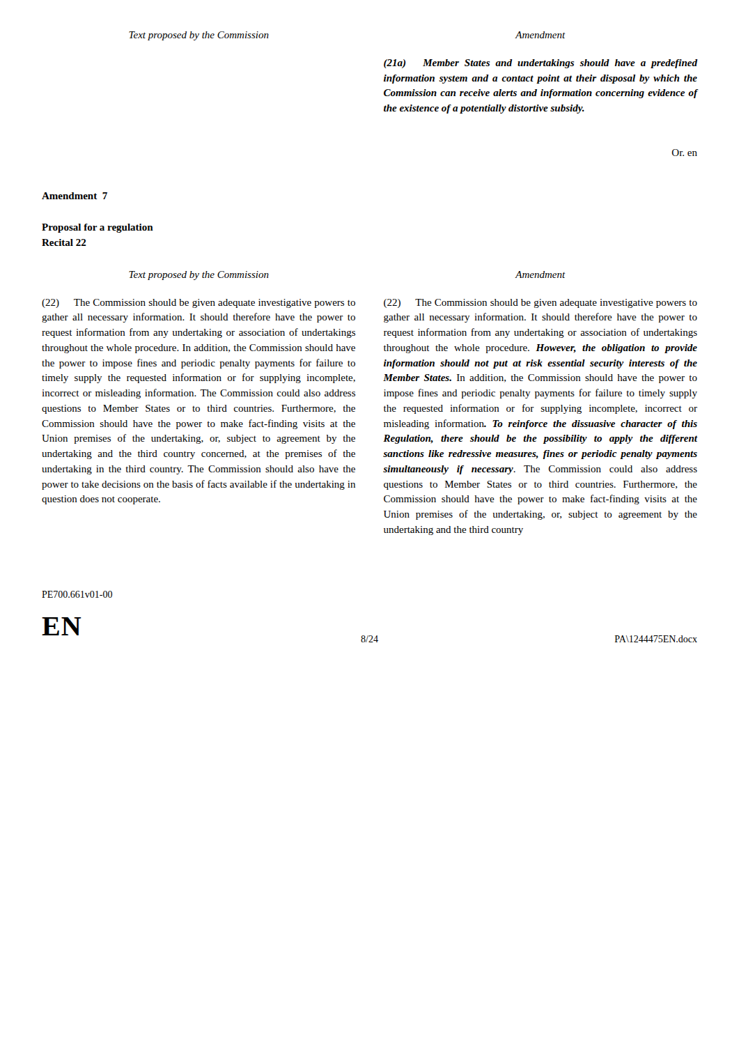Text proposed by the Commission
Amendment
(21a) Member States and undertakings should have a predefined information system and a contact point at their disposal by which the Commission can receive alerts and information concerning evidence of the existence of a potentially distortive subsidy.
Or. en
Amendment 7
Proposal for a regulation
Recital 22
Text proposed by the Commission
(22) The Commission should be given adequate investigative powers to gather all necessary information. It should therefore have the power to request information from any undertaking or association of undertakings throughout the whole procedure. In addition, the Commission should have the power to impose fines and periodic penalty payments for failure to timely supply the requested information or for supplying incomplete, incorrect or misleading information. The Commission could also address questions to Member States or to third countries. Furthermore, the Commission should have the power to make fact-finding visits at the Union premises of the undertaking, or, subject to agreement by the undertaking and the third country concerned, at the premises of the undertaking in the third country. The Commission should also have the power to take decisions on the basis of facts available if the undertaking in question does not cooperate.
Amendment
(22) The Commission should be given adequate investigative powers to gather all necessary information. It should therefore have the power to request information from any undertaking or association of undertakings throughout the whole procedure. However, the obligation to provide information should not put at risk essential security interests of the Member States. In addition, the Commission should have the power to impose fines and periodic penalty payments for failure to timely supply the requested information or for supplying incomplete, incorrect or misleading information. To reinforce the dissuasive character of this Regulation, there should be the possibility to apply the different sanctions like redressive measures, fines or periodic penalty payments simultaneously if necessary. The Commission could also address questions to Member States or to third countries. Furthermore, the Commission should have the power to make fact-finding visits at the Union premises of the undertaking, or, subject to agreement by the undertaking and the third country
PE700.661v01-00
EN
8/24
PA\1244475EN.docx